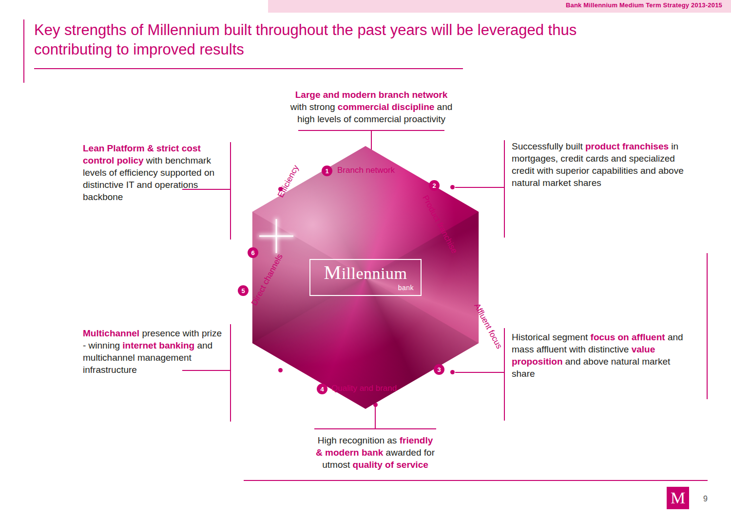Bank Millennium Medium Term Strategy 2013-2015
Key strengths of Millennium built throughout the past years will be leveraged thus contributing to improved results
Large and modern branch network
with strong commercial discipline and
high levels of commercial proactivity
Lean Platform & strict cost control policy with benchmark levels of efficiency supported on distinctive IT and operations backbone
Successfully built product franchises in mortgages, credit cards and specialized credit with superior capabilities and above natural market shares
Multichannel presence with prize - winning internet banking and multichannel management infrastructure
Historical segment focus on affluent and mass affluent with distinctive value proposition and above natural market share
High recognition as friendly
& modern bank awarded for
utmost quality of service
Millennium
bank
1
Branch network
2
Product franchise
3
Affluent focus
4
Quality and brand
5
Direct channels
6
Efficiency
M
9